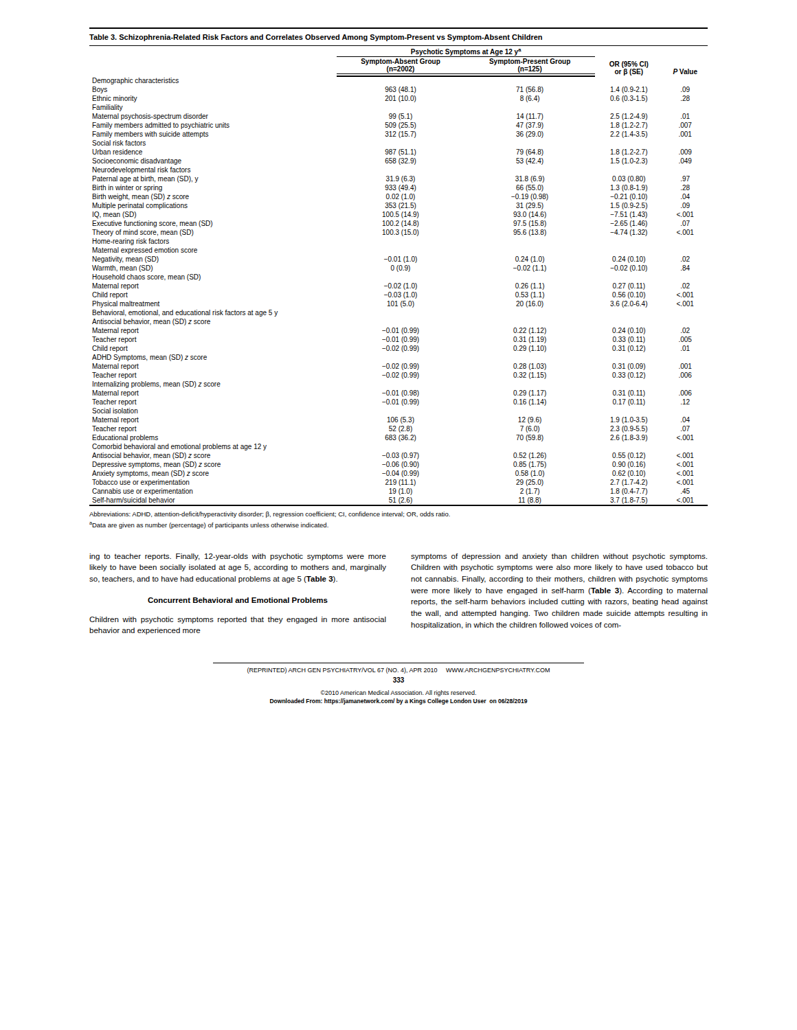Table 3. Schizophrenia-Related Risk Factors and Correlates Observed Among Symptom-Present vs Symptom-Absent Children
| | Psychotic Symptoms at Age 12 y a | OR (95% CI) or β (SE) | P Value |
| --- | --- | --- | --- |
| Symptom-Absent Group (n=2002) | Symptom-Present Group (n=125) |
| Demographic characteristics | | | | |
| Boys | 963 (48.1) | 71 (56.8) | 1.4 (0.9-2.1) | .09 |
| Ethnic minority | 201 (10.0) | 8 (6.4) | 0.6 (0.3-1.5) | .28 |
| Familiality | | | | |
| Maternal psychosis-spectrum disorder | 99 (5.1) | 14 (11.7) | 2.5 (1.2-4.9) | .01 |
| Family members admitted to psychiatric units | 509 (25.5) | 47 (37.9) | 1.8 (1.2-2.7) | .007 |
| Family members with suicide attempts | 312 (15.7) | 36 (29.0) | 2.2 (1.4-3.5) | .001 |
| Social risk factors | | | | |
| Urban residence | 987 (51.1) | 79 (64.8) | 1.8 (1.2-2.7) | .009 |
| Socioeconomic disadvantage | 658 (32.9) | 53 (42.4) | 1.5 (1.0-2.3) | .049 |
| Neurodevelopmental risk factors | | | | |
| Paternal age at birth, mean (SD), y | 31.9 (6.3) | 31.8 (6.9) | 0.03 (0.80) | .97 |
| Birth in winter or spring | 933 (49.4) | 66 (55.0) | 1.3 (0.8-1.9) | .28 |
| Birth weight, mean (SD) z score | 0.02 (1.0) | −0.19 (0.98) | −0.21 (0.10) | .04 |
| Multiple perinatal complications | 353 (21.5) | 31 (29.5) | 1.5 (0.9-2.5) | .09 |
| IQ, mean (SD) | 100.5 (14.9) | 93.0 (14.6) | −7.51 (1.43) | <.001 |
| Executive functioning score, mean (SD) | 100.2 (14.8) | 97.5 (15.8) | −2.65 (1.46) | .07 |
| Theory of mind score, mean (SD) | 100.3 (15.0) | 95.6 (13.8) | −4.74 (1.32) | <.001 |
| Home-rearing risk factors | | | | |
| Maternal expressed emotion score | | | | |
| Negativity, mean (SD) | −0.01 (1.0) | 0.24 (1.0) | 0.24 (0.10) | .02 |
| Warmth, mean (SD) | 0 (0.9) | −0.02 (1.1) | −0.02 (0.10) | .84 |
| Household chaos score, mean (SD) | | | | |
| Maternal report | −0.02 (1.0) | 0.26 (1.1) | 0.27 (0.11) | .02 |
| Child report | −0.03 (1.0) | 0.53 (1.1) | 0.56 (0.10) | <.001 |
| Physical maltreatment | 101 (5.0) | 20 (16.0) | 3.6 (2.0-6.4) | <.001 |
| Behavioral, emotional, and educational risk factors at age 5 y | | | | |
| Antisocial behavior, mean (SD) z score | | | | |
| Maternal report | −0.01 (0.99) | 0.22 (1.12) | 0.24 (0.10) | .02 |
| Teacher report | −0.01 (0.99) | 0.31 (1.19) | 0.33 (0.11) | .005 |
| Child report | −0.02 (0.99) | 0.29 (1.10) | 0.31 (0.12) | .01 |
| ADHD Symptoms, mean (SD) z score | | | | |
| Maternal report | −0.02 (0.99) | 0.28 (1.03) | 0.31 (0.09) | .001 |
| Teacher report | −0.02 (0.99) | 0.32 (1.15) | 0.33 (0.12) | .006 |
| Internalizing problems, mean (SD) z score | | | | |
| Maternal report | −0.01 (0.98) | 0.29 (1.17) | 0.31 (0.11) | .006 |
| Teacher report | −0.01 (0.99) | 0.16 (1.14) | 0.17 (0.11) | .12 |
| Social isolation | | | | |
| Maternal report | 106 (5.3) | 12 (9.6) | 1.9 (1.0-3.5) | .04 |
| Teacher report | 52 (2.8) | 7 (6.0) | 2.3 (0.9-5.5) | .07 |
| Educational problems | 683 (36.2) | 70 (59.8) | 2.6 (1.8-3.9) | <.001 |
| Comorbid behavioral and emotional problems at age 12 y | | | | |
| Antisocial behavior, mean (SD) z score | −0.03 (0.97) | 0.52 (1.26) | 0.55 (0.12) | <.001 |
| Depressive symptoms, mean (SD) z score | −0.06 (0.90) | 0.85 (1.75) | 0.90 (0.16) | <.001 |
| Anxiety symptoms, mean (SD) z score | −0.04 (0.99) | 0.58 (1.0) | 0.62 (0.10) | <.001 |
| Tobacco use or experimentation | 219 (11.1) | 29 (25.0) | 2.7 (1.7-4.2) | <.001 |
| Cannabis use or experimentation | 19 (1.0) | 2 (1.7) | 1.8 (0.4-7.7) | .45 |
| Self-harm/suicidal behavior | 51 (2.6) | 11 (8.8) | 3.7 (1.8-7.5) | <.001 |
Abbreviations: ADHD, attention-deficit/hyperactivity disorder; β, regression coefficient; CI, confidence interval; OR, odds ratio.
aData are given as number (percentage) of participants unless otherwise indicated.
ing to teacher reports. Finally, 12-year-olds with psychotic symptoms were more likely to have been socially isolated at age 5, according to mothers and, marginally so, teachers, and to have had educational problems at age 5 (Table 3).
Concurrent Behavioral and Emotional Problems
Children with psychotic symptoms reported that they engaged in more antisocial behavior and experienced more
symptoms of depression and anxiety than children without psychotic symptoms. Children with psychotic symptoms were also more likely to have used tobacco but not cannabis. Finally, according to their mothers, children with psychotic symptoms were more likely to have engaged in self-harm (Table 3). According to maternal reports, the self-harm behaviors included cutting with razors, beating head against the wall, and attempted hanging. Two children made suicide attempts resulting in hospitalization, in which the children followed voices of com-
(REPRINTED) ARCH GEN PSYCHIATRY/VOL 67 (NO. 4), APR 2010 WWW.ARCHGENPSYCHIATRY.COM
333
©2010 American Medical Association. All rights reserved.
Downloaded From: https://jamanetwork.com/ by a Kings College London User on 06/28/2019